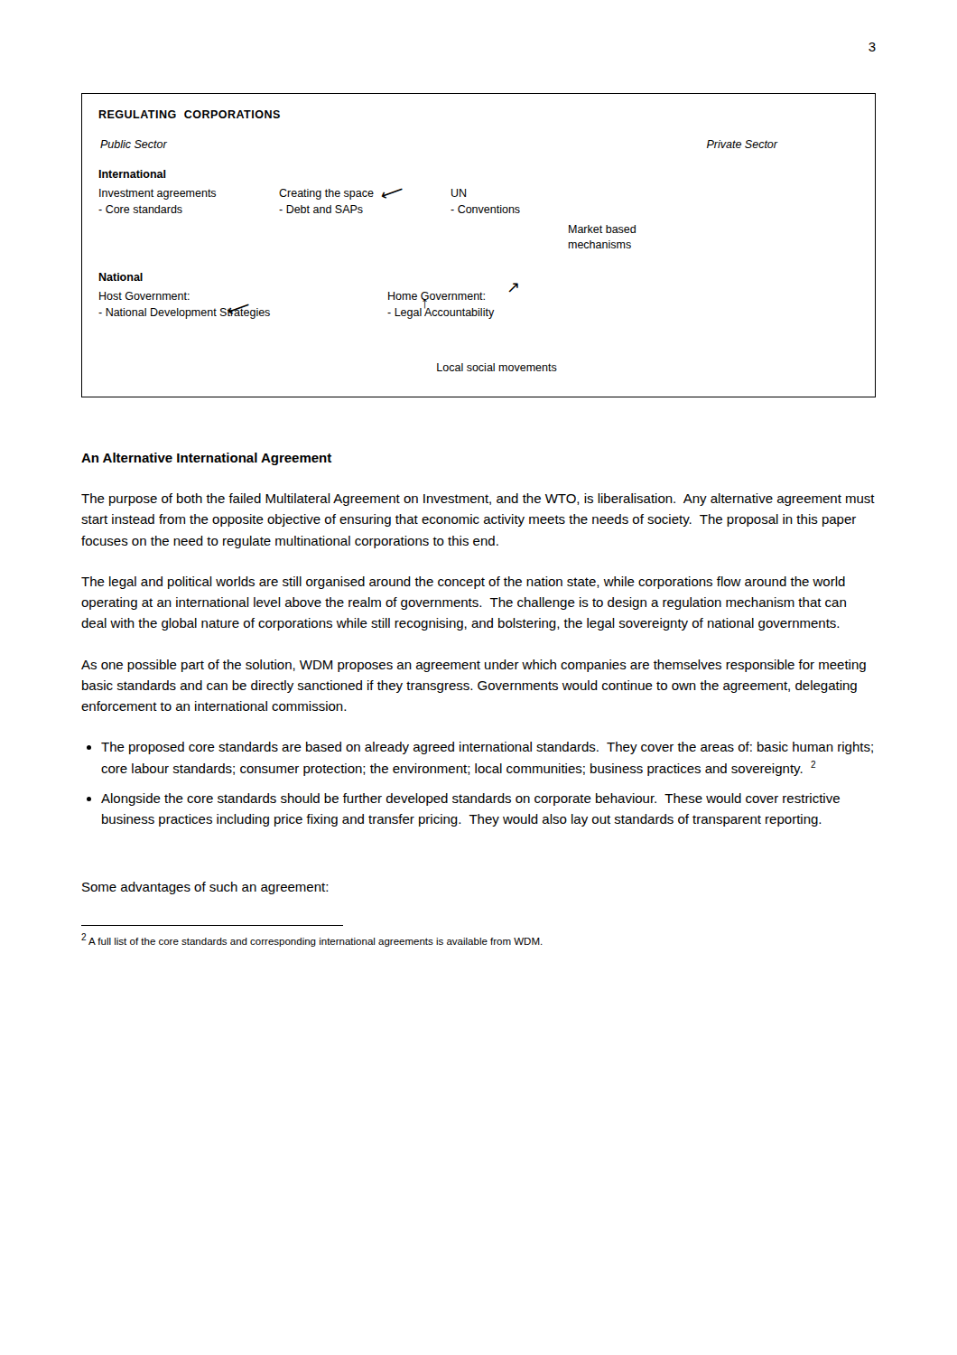3
REGULATING CORPORATIONS
Public Sector Private Sector
International
Investment agreements
- Core standards
Creating the space
- Debt and SAPs
UN
- Conventions
Market based
mechanisms
National
Host Government:
- National Development Strategies
Home Government:
- Legal Accountability
Local social movements
⟵ ⟵ ↑ ↗
An Alternative International Agreement
The purpose of both the failed Multilateral Agreement on Investment, and the WTO, is liberalisation. Any alternative agreement must start instead from the opposite objective of ensuring that economic activity meets the needs of society. The proposal in this paper focuses on the need to regulate multinational corporations to this end.
The legal and political worlds are still organised around the concept of the nation state, while corporations flow around the world operating at an international level above the realm of governments. The challenge is to design a regulation mechanism that can deal with the global nature of corporations while still recognising, and bolstering, the legal sovereignty of national governments.
As one possible part of the solution, WDM proposes an agreement under which companies are themselves responsible for meeting basic standards and can be directly sanctioned if they transgress. Governments would continue to own the agreement, delegating enforcement to an international commission.
The proposed core standards are based on already agreed international standards. They cover the areas of: basic human rights; core labour standards; consumer protection; the environment; local communities; business practices and sovereignty. 2
Alongside the core standards should be further developed standards on corporate behaviour. These would cover restrictive business practices including price fixing and transfer pricing. They would also lay out standards of transparent reporting.
Some advantages of such an agreement:
2 A full list of the core standards and corresponding international agreements is available from WDM.